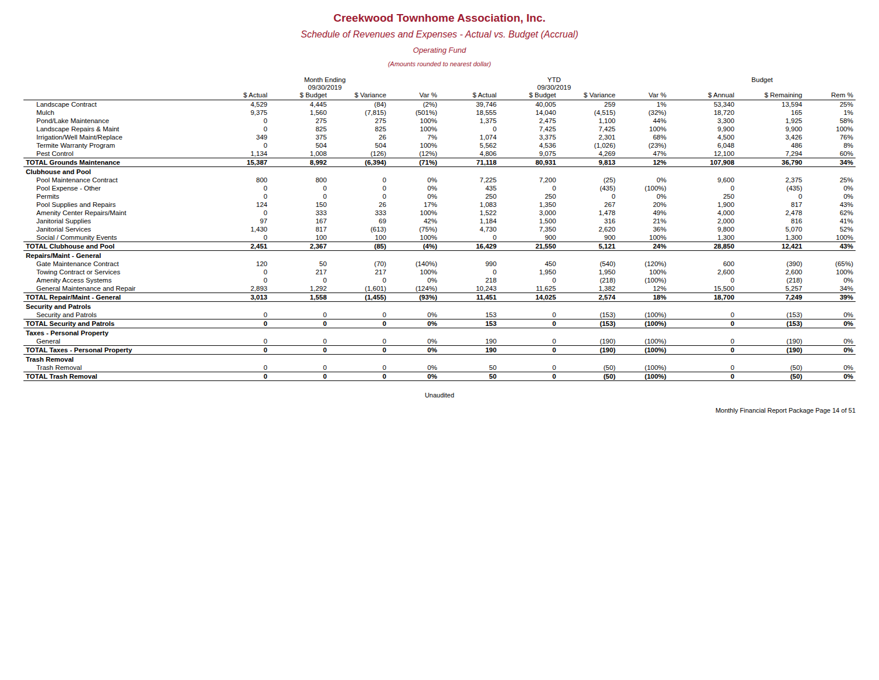Creekwood Townhome Association, Inc.
Schedule of Revenues and Expenses - Actual vs. Budget (Accrual)
Operating Fund
(Amounts rounded to nearest dollar)
| | Month Ending | YTD | Budget |
| --- | --- | --- | --- |
| | 09/30/2019 | 09/30/2019 | |
| | $ Actual | $ Budget | $ Variance | Var % | $ Actual | $ Budget | $ Variance | Var % | $ Annual | $ Remaining | Rem % |
| Landscape Contract | 4,529 | 4,445 | (84) | (2%) | 39,746 | 40,005 | 259 | 1% | 53,340 | 13,594 | 25% |
| Mulch | 9,375 | 1,560 | (7,815) | (501%) | 18,555 | 14,040 | (4,515) | (32%) | 18,720 | 165 | 1% |
| Pond/Lake Maintenance | 0 | 275 | 275 | 100% | 1,375 | 2,475 | 1,100 | 44% | 3,300 | 1,925 | 58% |
| Landscape Repairs & Maint | 0 | 825 | 825 | 100% | 0 | 7,425 | 7,425 | 100% | 9,900 | 9,900 | 100% |
| Irrigation/Well Maint/Replace | 349 | 375 | 26 | 7% | 1,074 | 3,375 | 2,301 | 68% | 4,500 | 3,426 | 76% |
| Termite Warranty Program | 0 | 504 | 504 | 100% | 5,562 | 4,536 | (1,026) | (23%) | 6,048 | 486 | 8% |
| Pest Control | 1,134 | 1,008 | (126) | (12%) | 4,806 | 9,075 | 4,269 | 47% | 12,100 | 7,294 | 60% |
| TOTAL Grounds Maintenance | 15,387 | 8,992 | (6,394) | (71%) | 71,118 | 80,931 | 9,813 | 12% | 107,908 | 36,790 | 34% |
| Clubhouse and Pool | |
| Pool Maintenance Contract | 800 | 800 | 0 | 0% | 7,225 | 7,200 | (25) | 0% | 9,600 | 2,375 | 25% |
| Pool Expense - Other | 0 | 0 | 0 | 0% | 435 | 0 | (435) | (100%) | 0 | (435) | 0% |
| Permits | 0 | 0 | 0 | 0% | 250 | 250 | 0 | 0% | 250 | 0 | 0% |
| Pool Supplies and Repairs | 124 | 150 | 26 | 17% | 1,083 | 1,350 | 267 | 20% | 1,900 | 817 | 43% |
| Amenity Center Repairs/Maint | 0 | 333 | 333 | 100% | 1,522 | 3,000 | 1,478 | 49% | 4,000 | 2,478 | 62% |
| Janitorial Supplies | 97 | 167 | 69 | 42% | 1,184 | 1,500 | 316 | 21% | 2,000 | 816 | 41% |
| Janitorial Services | 1,430 | 817 | (613) | (75%) | 4,730 | 7,350 | 2,620 | 36% | 9,800 | 5,070 | 52% |
| Social / Community Events | 0 | 100 | 100 | 100% | 0 | 900 | 900 | 100% | 1,300 | 1,300 | 100% |
| TOTAL Clubhouse and Pool | 2,451 | 2,367 | (85) | (4%) | 16,429 | 21,550 | 5,121 | 24% | 28,850 | 12,421 | 43% |
| Repairs/Maint - General | |
| Gate Maintenance Contract | 120 | 50 | (70) | (140%) | 990 | 450 | (540) | (120%) | 600 | (390) | (65%) |
| Towing Contract or Services | 0 | 217 | 217 | 100% | 0 | 1,950 | 1,950 | 100% | 2,600 | 2,600 | 100% |
| Amenity Access Systems | 0 | 0 | 0 | 0% | 218 | 0 | (218) | (100%) | 0 | (218) | 0% |
| General Maintenance and Repair | 2,893 | 1,292 | (1,601) | (124%) | 10,243 | 11,625 | 1,382 | 12% | 15,500 | 5,257 | 34% |
| TOTAL Repair/Maint - General | 3,013 | 1,558 | (1,455) | (93%) | 11,451 | 14,025 | 2,574 | 18% | 18,700 | 7,249 | 39% |
| Security and Patrols | |
| Security and Patrols | 0 | 0 | 0 | 0% | 153 | 0 | (153) | (100%) | 0 | (153) | 0% |
| TOTAL Security and Patrols | 0 | 0 | 0 | 0% | 153 | 0 | (153) | (100%) | 0 | (153) | 0% |
| Taxes - Personal Property | |
| General | 0 | 0 | 0 | 0% | 190 | 0 | (190) | (100%) | 0 | (190) | 0% |
| TOTAL Taxes - Personal Property | 0 | 0 | 0 | 0% | 190 | 0 | (190) | (100%) | 0 | (190) | 0% |
| Trash Removal | |
| Trash Removal | 0 | 0 | 0 | 0% | 50 | 0 | (50) | (100%) | 0 | (50) | 0% |
| TOTAL Trash Removal | 0 | 0 | 0 | 0% | 50 | 0 | (50) | (100%) | 0 | (50) | 0% |
Unaudited
Monthly Financial Report Package Page 14 of 51